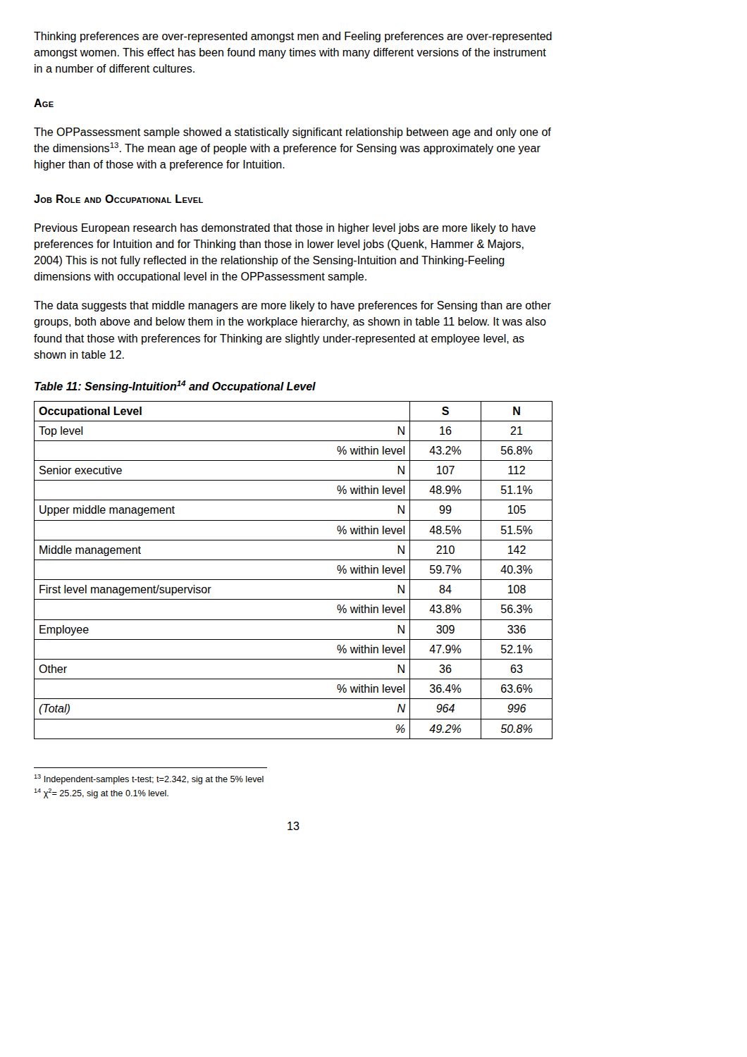Thinking preferences are over-represented amongst men and Feeling preferences are over-represented amongst women. This effect has been found many times with many different versions of the instrument in a number of different cultures.
Age
The OPPassessment sample showed a statistically significant relationship between age and only one of the dimensions13. The mean age of people with a preference for Sensing was approximately one year higher than of those with a preference for Intuition.
Job Role and Occupational Level
Previous European research has demonstrated that those in higher level jobs are more likely to have preferences for Intuition and for Thinking than those in lower level jobs (Quenk, Hammer & Majors, 2004) This is not fully reflected in the relationship of the Sensing-Intuition and Thinking-Feeling dimensions with occupational level in the OPPassessment sample.
The data suggests that middle managers are more likely to have preferences for Sensing than are other groups, both above and below them in the workplace hierarchy, as shown in table 11 below. It was also found that those with preferences for Thinking are slightly under-represented at employee level, as shown in table 12.
Table 11: Sensing-Intuition14 and Occupational Level
| Occupational Level | S | N |
| --- | --- | --- |
| Top level N | 16 | 21 |
| % within level | 43.2% | 56.8% |
| Senior executive N | 107 | 112 |
| % within level | 48.9% | 51.1% |
| Upper middle management N | 99 | 105 |
| % within level | 48.5% | 51.5% |
| Middle management N | 210 | 142 |
| % within level | 59.7% | 40.3% |
| First level management/supervisor N | 84 | 108 |
| % within level | 43.8% | 56.3% |
| Employee N | 309 | 336 |
| % within level | 47.9% | 52.1% |
| Other N | 36 | 63 |
| % within level | 36.4% | 63.6% |
| (Total) N | 964 | 996 |
| % | 49.2% | 50.8% |
13 Independent-samples t-test; t=2.342, sig at the 5% level
14 χ2= 25.25, sig at the 0.1% level.
13